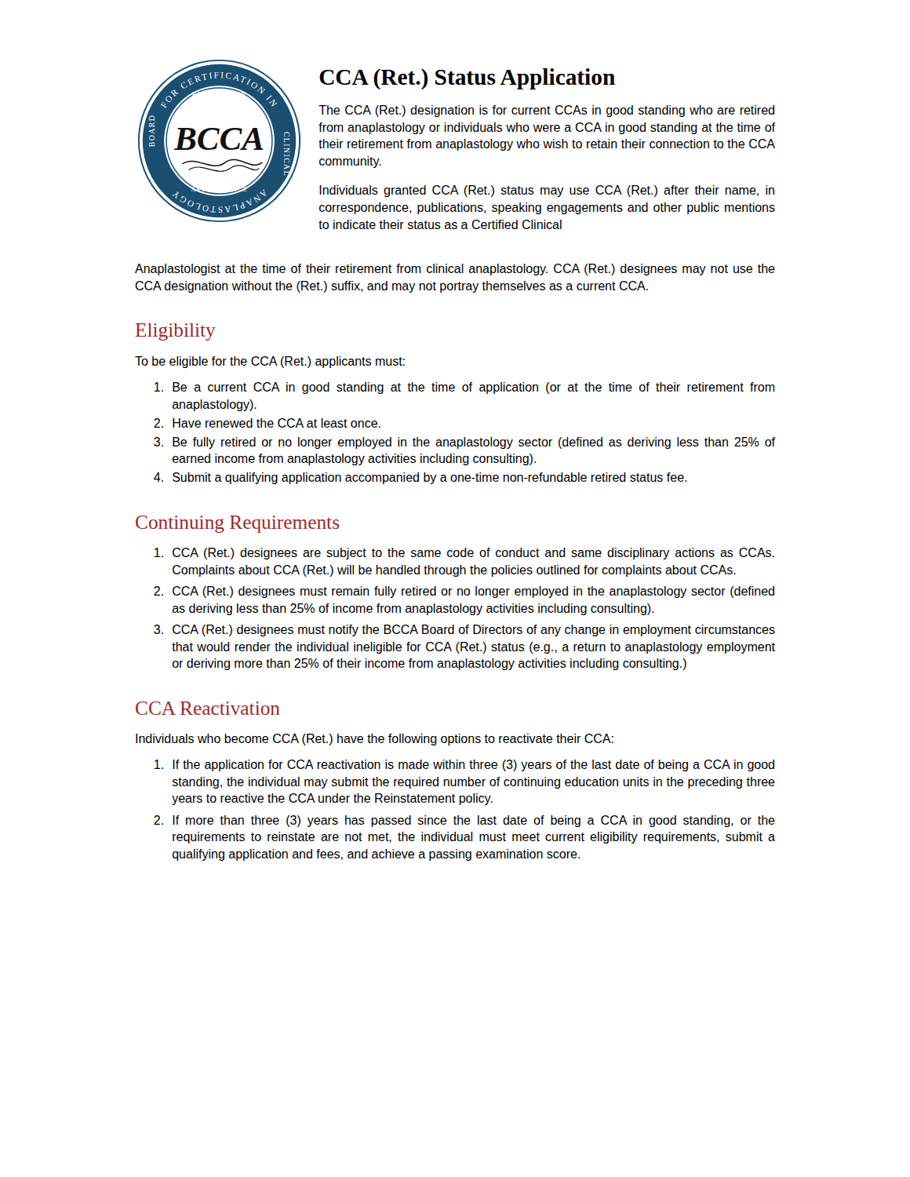FOR CERTIFICATION IN ANAPLASTOLOGY BOARD CLINICAL RESTORATION ART · SCIENCE BCCA
CCA (Ret.) Status Application
The CCA (Ret.) designation is for current CCAs in good standing who are retired from anaplastology or individuals who were a CCA in good standing at the time of their retirement from anaplastology who wish to retain their connection to the CCA community.
Individuals granted CCA (Ret.) status may use CCA (Ret.) after their name, in correspondence, publications, speaking engagements and other public mentions to indicate their status as a Certified Clinical
Anaplastologist at the time of their retirement from clinical anaplastology. CCA (Ret.) designees may not use the CCA designation without the (Ret.) suffix, and may not portray themselves as a current CCA.
Eligibility
To be eligible for the CCA (Ret.) applicants must:
Be a current CCA in good standing at the time of application (or at the time of their retirement from anaplastology).
Have renewed the CCA at least once.
Be fully retired or no longer employed in the anaplastology sector (defined as deriving less than 25% of earned income from anaplastology activities including consulting).
Submit a qualifying application accompanied by a one-time non-refundable retired status fee.
Continuing Requirements
CCA (Ret.) designees are subject to the same code of conduct and same disciplinary actions as CCAs. Complaints about CCA (Ret.) will be handled through the policies outlined for complaints about CCAs.
CCA (Ret.) designees must remain fully retired or no longer employed in the anaplastology sector (defined as deriving less than 25% of income from anaplastology activities including consulting).
CCA (Ret.) designees must notify the BCCA Board of Directors of any change in employment circumstances that would render the individual ineligible for CCA (Ret.) status (e.g., a return to anaplastology employment or deriving more than 25% of their income from anaplastology activities including consulting.)
CCA Reactivation
Individuals who become CCA (Ret.) have the following options to reactivate their CCA:
If the application for CCA reactivation is made within three (3) years of the last date of being a CCA in good standing, the individual may submit the required number of continuing education units in the preceding three years to reactive the CCA under the Reinstatement policy.
If more than three (3) years has passed since the last date of being a CCA in good standing, or the requirements to reinstate are not met, the individual must meet current eligibility requirements, submit a qualifying application and fees, and achieve a passing examination score.